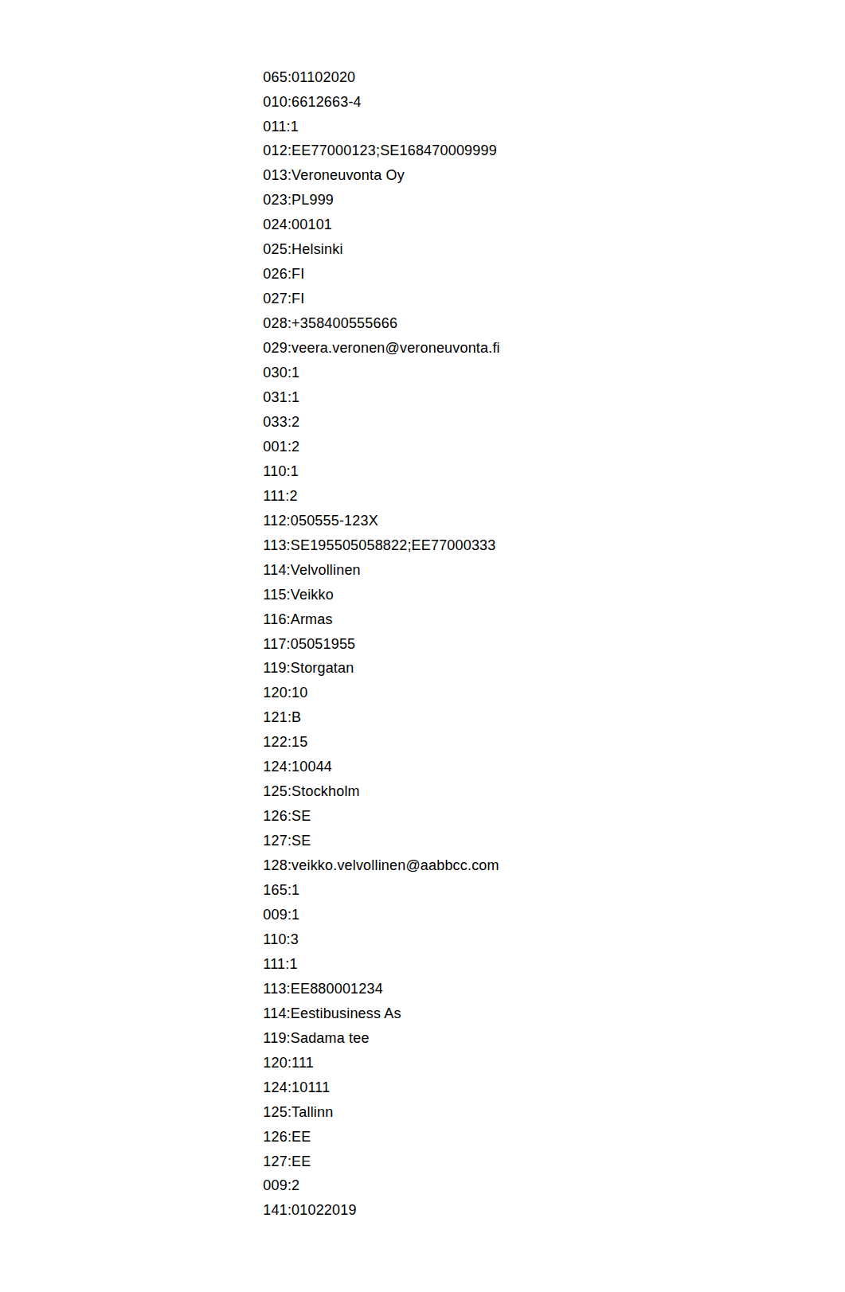065:01102020
010:6612663-4
011:1
012:EE77000123;SE168470009999
013:Veroneuvonta Oy
023:PL999
024:00101
025:Helsinki
026:FI
027:FI
028:+358400555666
029:veera.veronen@veroneuvonta.fi
030:1
031:1
033:2
001:2
110:1
111:2
112:050555-123X
113:SE195505058822;EE77000333
114:Velvollinen
115:Veikko
116:Armas
117:05051955
119:Storgatan
120:10
121:B
122:15
124:10044
125:Stockholm
126:SE
127:SE
128:veikko.velvollinen@aabbcc.com
165:1
009:1
110:3
111:1
113:EE880001234
114:Eestibusiness As
119:Sadama tee
120:111
124:10111
125:Tallinn
126:EE
127:EE
009:2
141:01022019